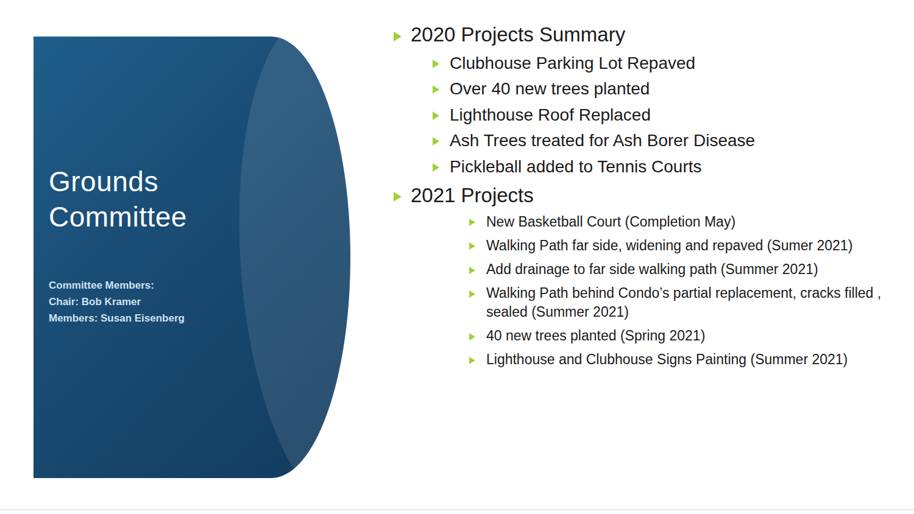Grounds
Committee
Committee Members:
Chair: Bob Kramer
Members: Susan Eisenberg
2020 Projects Summary
Clubhouse Parking Lot Repaved
Over 40 new trees planted
Lighthouse Roof Replaced
Ash Trees treated for Ash Borer Disease
Pickleball added to Tennis Courts
2021 Projects
New Basketball Court (Completion May)
Walking Path far side, widening and repaved (Sumer 2021)
Add drainage to far side walking path (Summer 2021)
Walking Path behind Condo’s partial replacement, cracks filled , sealed (Summer 2021)
40 new trees planted (Spring 2021)
Lighthouse and Clubhouse Signs Painting (Summer 2021)